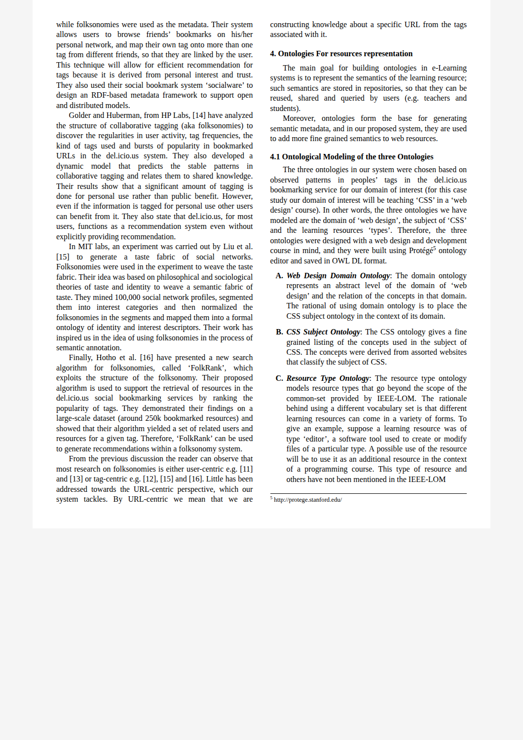while folksonomies were used as the metadata. Their system allows users to browse friends’ bookmarks on his/her personal network, and map their own tag onto more than one tag from different friends, so that they are linked by the user. This technique will allow for efficient recommendation for tags because it is derived from personal interest and trust. They also used their social bookmark system ‘socialware’ to design an RDF-based metadata framework to support open and distributed models.
Golder and Huberman, from HP Labs, [14] have analyzed the structure of collaborative tagging (aka folksonomies) to discover the regularities in user activity, tag frequencies, the kind of tags used and bursts of popularity in bookmarked URLs in the del.icio.us system. They also developed a dynamic model that predicts the stable patterns in collaborative tagging and relates them to shared knowledge. Their results show that a significant amount of tagging is done for personal use rather than public benefit. However, even if the information is tagged for personal use other users can benefit from it. They also state that del.icio.us, for most users, functions as a recommendation system even without explicitly providing recommendation.
In MIT labs, an experiment was carried out by Liu et al. [15] to generate a taste fabric of social networks. Folksonomies were used in the experiment to weave the taste fabric. Their idea was based on philosophical and sociological theories of taste and identity to weave a semantic fabric of taste. They mined 100,000 social network profiles, segmented them into interest categories and then normalized the folksonomies in the segments and mapped them into a formal ontology of identity and interest descriptors. Their work has inspired us in the idea of using folksonomies in the process of semantic annotation.
Finally, Hotho et al. [16] have presented a new search algorithm for folksonomies, called ‘FolkRank’, which exploits the structure of the folksonomy. Their proposed algorithm is used to support the retrieval of resources in the del.icio.us social bookmarking services by ranking the popularity of tags. They demonstrated their findings on a large-scale dataset (around 250k bookmarked resources) and showed that their algorithm yielded a set of related users and resources for a given tag. Therefore, ‘FolkRank’ can be used to generate recommendations within a folksonomy system.
From the previous discussion the reader can observe that most research on folksonomies is either user-centric e.g. [11] and [13] or tag-centric e.g. [12], [15] and [16]. Little has been addressed towards the URL-centric perspective, which our system tackles. By URL-centric we mean that we are constructing knowledge about a specific URL from the tags associated with it.
4. Ontologies For resources representation
The main goal for building ontologies in e-Learning systems is to represent the semantics of the learning resource; such semantics are stored in repositories, so that they can be reused, shared and queried by users (e.g. teachers and students).
Moreover, ontologies form the base for generating semantic metadata, and in our proposed system, they are used to add more fine grained semantics to web resources.
4.1 Ontological Modeling of the three Ontologies
The three ontologies in our system were chosen based on observed patterns in peoples’ tags in the del.icio.us bookmarking service for our domain of interest (for this case study our domain of interest will be teaching ‘CSS’ in a ‘web design’ course). In other words, the three ontologies we have modeled are the domain of ‘web design’, the subject of ‘CSS’ and the learning resources ‘types’. Therefore, the three ontologies were designed with a web design and development course in mind, and they were built using Protégé5 ontology editor and saved in OWL DL format.
Web Design Domain Ontology: The domain ontology represents an abstract level of the domain of ‘web design’ and the relation of the concepts in that domain. The rational of using domain ontology is to place the CSS subject ontology in the context of its domain.
CSS Subject Ontology: The CSS ontology gives a fine grained listing of the concepts used in the subject of CSS. The concepts were derived from assorted websites that classify the subject of CSS.
Resource Type Ontology: The resource type ontology models resource types that go beyond the scope of the common-set provided by IEEE-LOM. The rationale behind using a different vocabulary set is that different learning resources can come in a variety of forms. To give an example, suppose a learning resource was of type ‘editor’, a software tool used to create or modify files of a particular type. A possible use of the resource will be to use it as an additional resource in the context of a programming course. This type of resource and others have not been mentioned in the IEEE-LOM
5http://protege.stanford.edu/